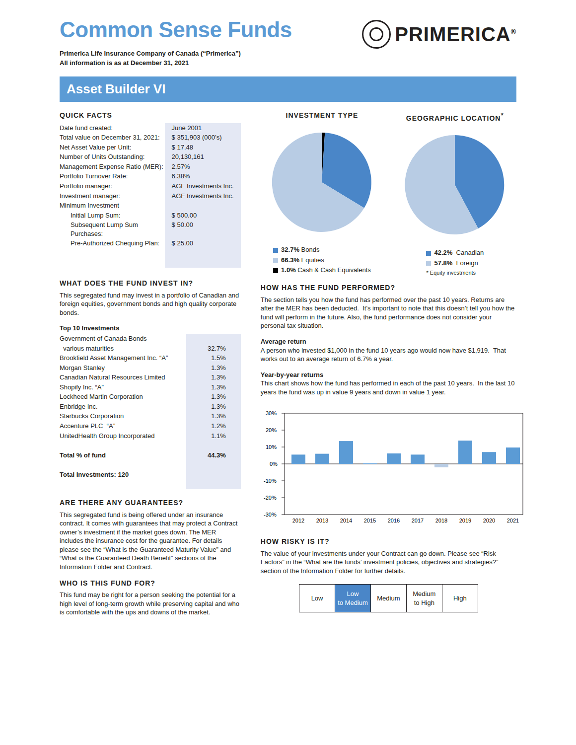Common Sense Funds
Primerica Life Insurance Company of Canada (“Primerica”)
All information is as at December 31, 2021
PRIMERICA®
Asset Builder VI
Quick Facts
| Date fund created: | June 2001 |
| Total value on December 31, 2021: | $ 351,903 (000’s) |
| Net Asset Value per Unit: | $ 17.48 |
| Number of Units Outstanding: | 20,130,161 |
| Management Expense Ratio (MER): | 2.57% |
| Portfolio Turnover Rate: | 6.38% |
| Portfolio manager: | AGF Investments Inc. |
| Investment manager: | AGF Investments Inc. |
| Minimum Investment | |
| Initial Lump Sum: | $ 500.00 |
| Subsequent Lump Sum Purchases: | $ 50.00 |
| Pre-Authorized Chequing Plan: | $ 25.00 |
What does the fund invest in?
This segregated fund may invest in a portfolio of Canadian and foreign equities, government bonds and high quality corporate bonds.
Top 10 Investments
| Government of Canada Bonds | |
| various maturities | 32.7% |
| Brookfield Asset Management Inc. “A” | 1.5% |
| Morgan Stanley | 1.3% |
| Canadian Natural Resources Limited | 1.3% |
| Shopify Inc. “A” | 1.3% |
| Lockheed Martin Corporation | 1.3% |
| Enbridge Inc. | 1.3% |
| Starbucks Corporation | 1.3% |
| Accenture PLC “A” | 1.2% |
| UnitedHealth Group Incorporated | 1.1% |
| Total % of fund | 44.3% |
| Total Investments: 120 | |
Are there any guarantees?
This segregated fund is being offered under an insurance contract. It comes with guarantees that may protect a Contract owner’s investment if the market goes down. The MER includes the insurance cost for the guarantee. For details please see the “What is the Guaranteed Maturity Value” and “What is the Guaranteed Death Benefit” sections of the Information Folder and Contract.
Who is this fund for?
This fund may be right for a person seeking the potential for a high level of long-term growth while preserving capital and who is comfortable with the ups and downs of the market.
INVESTMENT TYPE
32.7% Bonds
66.3% Equities
1.0% Cash & Cash Equivalents
GEOGRAPHIC LOCATION*
42.2% Canadian
57.8% Foreign
* Equity investments
How has the fund performed?
The section tells you how the fund has performed over the past 10 years. Returns are after the MER has been deducted. It’s important to note that this doesn’t tell you how the fund will perform in the future. Also, the fund performance does not consider your personal tax situation.
Average return
A person who invested $1,000 in the fund 10 years ago would now have $1,919. That works out to an average return of 6.7% a year.
Year-by-year returns
This chart shows how the fund has performed in each of the past 10 years. In the last 10 years the fund was up in value 9 years and down in value 1 year.
30% 20% 10% 0% -10% -20% -30% 2012 2013 2014 2015 2016 2017 2018 2019 2020 2021
How risky is it?
The value of your investments under your Contract can go down. Please see “Risk Factors” in the “What are the funds’ investment policies, objectives and strategies?” section of the Information Folder for further details.
| Low | Low to Medium | Medium | Medium to High | High |